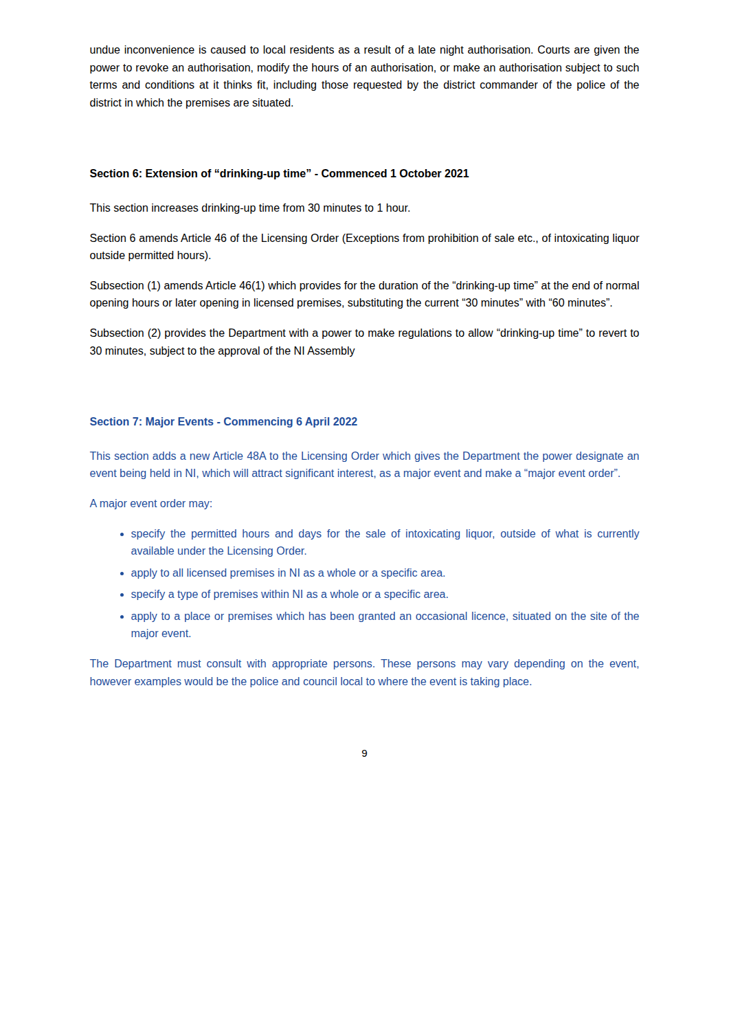undue inconvenience is caused to local residents as a result of a late night authorisation. Courts are given the power to revoke an authorisation, modify the hours of an authorisation, or make an authorisation subject to such terms and conditions at it thinks fit, including those requested by the district commander of the police of the district in which the premises are situated.
Section 6: Extension of “drinking-up time” - Commenced 1 October 2021
This section increases drinking-up time from 30 minutes to 1 hour.
Section 6 amends Article 46 of the Licensing Order (Exceptions from prohibition of sale etc., of intoxicating liquor outside permitted hours).
Subsection (1) amends Article 46(1) which provides for the duration of the “drinking-up time” at the end of normal opening hours or later opening in licensed premises, substituting the current “30 minutes” with “60 minutes”.
Subsection (2) provides the Department with a power to make regulations to allow “drinking-up time” to revert to 30 minutes, subject to the approval of the NI Assembly
Section 7: Major Events - Commencing 6 April 2022
This section adds a new Article 48A to the Licensing Order which gives the Department the power designate an event being held in NI, which will attract significant interest, as a major event and make a “major event order”.
A major event order may:
specify the permitted hours and days for the sale of intoxicating liquor, outside of what is currently available under the Licensing Order.
apply to all licensed premises in NI as a whole or a specific area.
specify a type of premises within NI as a whole or a specific area.
apply to a place or premises which has been granted an occasional licence, situated on the site of the major event.
The Department must consult with appropriate persons. These persons may vary depending on the event, however examples would be the police and council local to where the event is taking place.
9